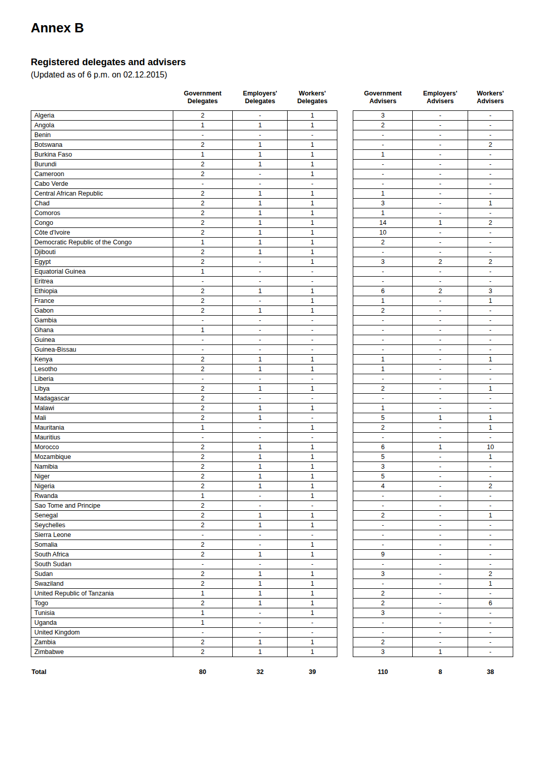Annex B
Registered delegates and advisers
(Updated as of 6 p.m. on 02.12.2015)
| | Government Delegates | Employers' Delegates | Workers' Delegates | | Government Advisers | Employers' Advisers | Workers' Advisers |
| --- | --- | --- | --- | --- | --- | --- | --- |
| Algeria | 2 | - | 1 | | 3 | - | - |
| Angola | 1 | 1 | 1 | | 2 | - | - |
| Benin | - | - | - | | - | - | - |
| Botswana | 2 | 1 | 1 | | - | - | 2 |
| Burkina Faso | 1 | 1 | 1 | | 1 | - | - |
| Burundi | 2 | 1 | 1 | | - | - | - |
| Cameroon | 2 | - | 1 | | - | - | - |
| Cabo Verde | - | - | - | | - | - | - |
| Central African Republic | 2 | 1 | 1 | | 1 | - | - |
| Chad | 2 | 1 | 1 | | 3 | - | 1 |
| Comoros | 2 | 1 | 1 | | 1 | - | - |
| Congo | 2 | 1 | 1 | | 14 | 1 | 2 |
| Côte d'Ivoire | 2 | 1 | 1 | | 10 | - | - |
| Democratic Republic of the Congo | 1 | 1 | 1 | | 2 | - | - |
| Djibouti | 2 | 1 | 1 | | - | - | - |
| Egypt | 2 | - | 1 | | 3 | 2 | 2 |
| Equatorial Guinea | 1 | - | - | | - | - | - |
| Eritrea | - | - | - | | - | - | - |
| Ethiopia | 2 | 1 | 1 | | 6 | 2 | 3 |
| France | 2 | - | 1 | | 1 | - | 1 |
| Gabon | 2 | 1 | 1 | | 2 | - | - |
| Gambia | - | - | - | | - | - | - |
| Ghana | 1 | - | - | | - | - | - |
| Guinea | - | - | - | | - | - | - |
| Guinea-Bissau | - | - | - | | - | - | - |
| Kenya | 2 | 1 | 1 | | 1 | - | 1 |
| Lesotho | 2 | 1 | 1 | | 1 | - | - |
| Liberia | - | - | - | | - | - | - |
| Libya | 2 | 1 | 1 | | 2 | - | 1 |
| Madagascar | 2 | - | - | | - | - | - |
| Malawi | 2 | 1 | 1 | | 1 | - | - |
| Mali | 2 | 1 | - | | 5 | 1 | 1 |
| Mauritania | 1 | - | 1 | | 2 | - | 1 |
| Mauritius | - | - | - | | - | - | - |
| Morocco | 2 | 1 | 1 | | 6 | 1 | 10 |
| Mozambique | 2 | 1 | 1 | | 5 | - | 1 |
| Namibia | 2 | 1 | 1 | | 3 | - | - |
| Niger | 2 | 1 | 1 | | 5 | - | - |
| Nigeria | 2 | 1 | 1 | | 4 | - | 2 |
| Rwanda | 1 | - | 1 | | - | - | - |
| Sao Tome and Principe | 2 | - | - | | - | - | - |
| Senegal | 2 | 1 | 1 | | 2 | - | 1 |
| Seychelles | 2 | 1 | 1 | | - | - | - |
| Sierra Leone | - | - | - | | - | - | - |
| Somalia | 2 | - | 1 | | - | - | - |
| South Africa | 2 | 1 | 1 | | 9 | - | - |
| South Sudan | - | - | - | | - | - | - |
| Sudan | 2 | 1 | 1 | | 3 | - | 2 |
| Swaziland | 2 | 1 | 1 | | - | - | 1 |
| United Republic of Tanzania | 1 | 1 | 1 | | 2 | - | - |
| Togo | 2 | 1 | 1 | | 2 | - | 6 |
| Tunisia | 1 | - | 1 | | 3 | - | - |
| Uganda | 1 | - | - | | - | - | - |
| United Kingdom | - | - | - | | - | - | - |
| Zambia | 2 | 1 | 1 | | 2 | - | - |
| Zimbabwe | 2 | 1 | 1 | | 3 | 1 | - |
| Total | 80 | 32 | 39 | | 110 | 8 | 38 |